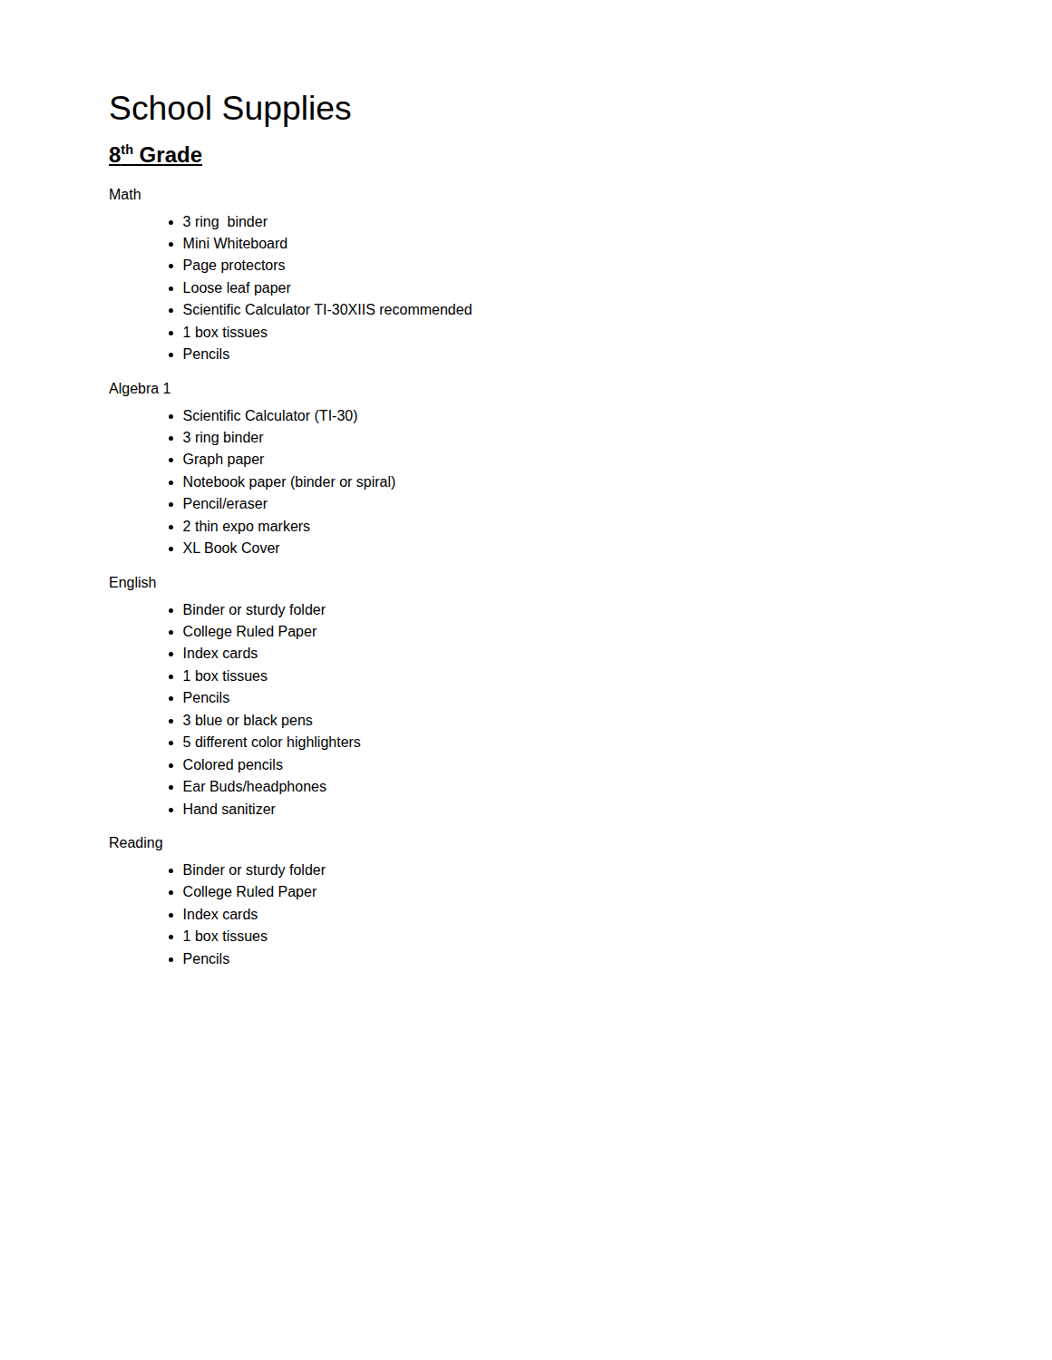School Supplies
8th Grade
Math
3 ring binder
Mini Whiteboard
Page protectors
Loose leaf paper
Scientific Calculator TI-30XIIS recommended
1 box tissues
Pencils
Algebra 1
Scientific Calculator (TI-30)
3 ring binder
Graph paper
Notebook paper (binder or spiral)
Pencil/eraser
2 thin expo markers
XL Book Cover
English
Binder or sturdy folder
College Ruled Paper
Index cards
1 box tissues
Pencils
3 blue or black pens
5 different color highlighters
Colored pencils
Ear Buds/headphones
Hand sanitizer
Reading
Binder or sturdy folder
College Ruled Paper
Index cards
1 box tissues
Pencils